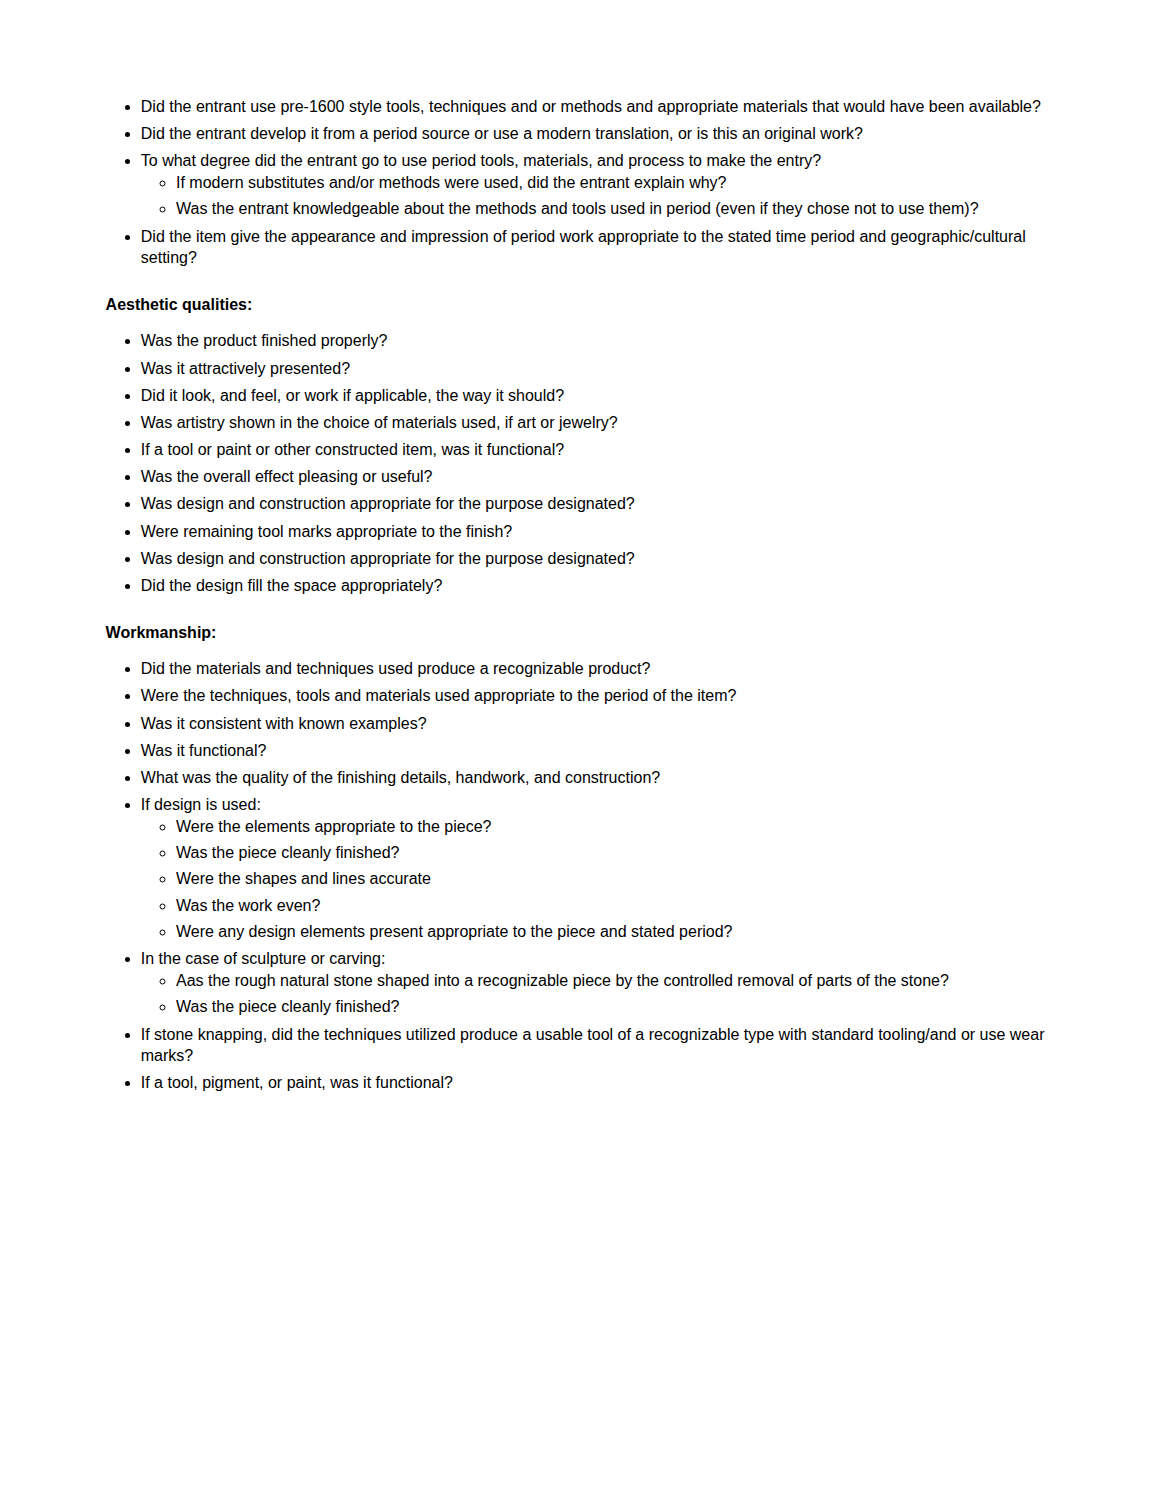Did the entrant use pre-1600 style tools, techniques and or methods and appropriate materials that would have been available?
Did the entrant develop it from a period source or use a modern translation, or is this an original work?
To what degree did the entrant go to use period tools, materials, and process to make the entry?
If modern substitutes and/or methods were used, did the entrant explain why?
Was the entrant knowledgeable about the methods and tools used in period (even if they chose not to use them)?
Did the item give the appearance and impression of period work appropriate to the stated time period and geographic/cultural setting?
Aesthetic qualities:
Was the product finished properly?
Was it attractively presented?
Did it look, and feel, or work if applicable, the way it should?
Was artistry shown in the choice of materials used, if art or jewelry?
If a tool or paint or other constructed item, was it functional?
Was the overall effect pleasing or useful?
Was design and construction appropriate for the purpose designated?
Were remaining tool marks appropriate to the finish?
Was design and construction appropriate for the purpose designated?
Did the design fill the space appropriately?
Workmanship:
Did the materials and techniques used produce a recognizable product?
Were the techniques, tools and materials used appropriate to the period of the item?
Was it consistent with known examples?
Was it functional?
What was the quality of the finishing details, handwork, and construction?
If design is used:
Were the elements appropriate to the piece?
Was the piece cleanly finished?
Were the shapes and lines accurate
Was the work even?
Were any design elements present appropriate to the piece and stated period?
In the case of sculpture or carving:
Aas the rough natural stone shaped into a recognizable piece by the controlled removal of parts of the stone?
Was the piece cleanly finished?
If stone knapping, did the techniques utilized produce a usable tool of a recognizable type with standard tooling/and or use wear marks?
If a tool, pigment, or paint, was it functional?